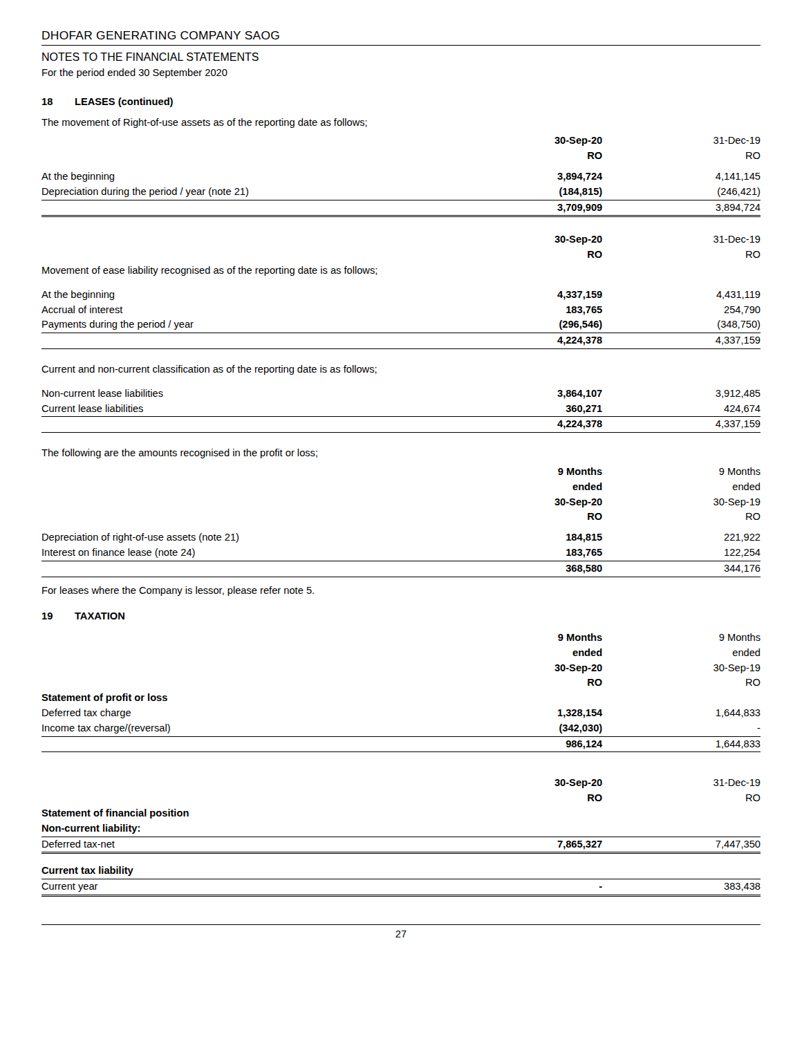DHOFAR GENERATING COMPANY SAOG
NOTES TO THE FINANCIAL STATEMENTS
For the period ended 30 September 2020
18 LEASES (continued)
The movement of Right-of-use assets as of the reporting date as follows;
| | 30-Sep-20 | 31-Dec-19 |
| | RO | RO |
| At the beginning | 3,894,724 | 4,141,145 |
| Depreciation during the period / year (note 21) | (184,815) | (246,421) |
| | 3,709,909 | 3,894,724 |
| | 30-Sep-20 | 31-Dec-19 |
| | RO | RO |
Movement of ease liability recognised as of the reporting date is as follows;
| At the beginning | 4,337,159 | 4,431,119 |
| Accrual of interest | 183,765 | 254,790 |
| Payments during the period / year | (296,546) | (348,750) |
| | 4,224,378 | 4,337,159 |
Current and non-current classification as of the reporting date is as follows;
| Non-current lease liabilities | 3,864,107 | 3,912,485 |
| Current lease liabilities | 360,271 | 424,674 |
| | 4,224,378 | 4,337,159 |
The following are the amounts recognised in the profit or loss;
| | 9 Months | 9 Months |
| | ended | ended |
| | 30-Sep-20 | 30-Sep-19 |
| | RO | RO |
| Depreciation of right-of-use assets (note 21) | 184,815 | 221,922 |
| Interest on finance lease (note 24) | 183,765 | 122,254 |
| | 368,580 | 344,176 |
For leases where the Company is lessor, please refer note 5.
19 TAXATION
| | 9 Months | 9 Months |
| | ended | ended |
| | 30-Sep-20 | 30-Sep-19 |
| | RO | RO |
| Statement of profit or loss | | |
| Deferred tax charge | 1,328,154 | 1,644,833 |
| Income tax charge/(reversal) | (342,030) | - |
| | 986,124 | 1,644,833 |
| | 30-Sep-20 | 31-Dec-19 |
| | RO | RO |
| Statement of financial position | | |
| Non-current liability: | | |
| Deferred tax-net | 7,865,327 | 7,447,350 |
| Current tax liability | | |
| Current year | - | 383,438 |
27